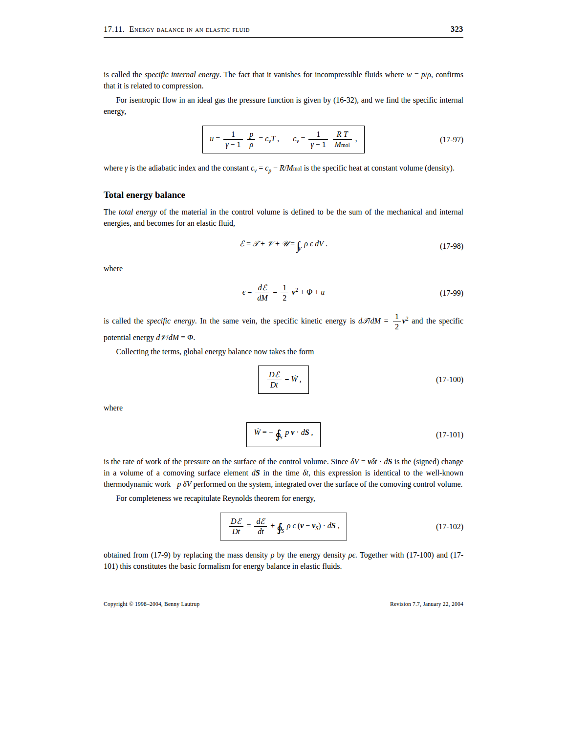17.11. Energy balance in an elastic fluid 323
is called the specific internal energy. The fact that it vanishes for incompressible fluids where w = p/ρ, confirms that it is related to compression.
For isentropic flow in an ideal gas the pressure function is given by (16-32), and we find the specific internal energy,
u = 1 γ − 1 pρ = cv T , cv = 1 γ − 1 R T Mmol ,
(17-97)
where γ is the adiabatic index and the constant cv = cp − R/Mmol is the specific heat at constant volume (density).
Total energy balance
The total energy of the material in the control volume is defined to be the sum of the mechanical and internal energies, and becomes for an elastic fluid,
ℰ = 𝒯 + 𝒱 + 𝒰 = ∫V ρ ϵ dV .
(17-98)
where
ϵ = dℰ dM = 12 v2 + Φ + u
(17-99)
is called the specific energy. In the same vein, the specific kinetic energy is d𝒯/dM = 12 v2 and the specific potential energy d𝒱/dM = Φ.
Collecting the terms, global energy balance now takes the form
Dℰ Dt = Ẇ ,
(17-100)
where
Ẇ = − ∮S p v · dS ,
(17-101)
is the rate of work of the pressure on the surface of the control volume. Since δV = vδt · dS is the (signed) change in a volume of a comoving surface element dS in the time δt, this expression is identical to the well-known thermodynamic work −p δV performed on the system, integrated over the surface of the comoving control volume.
For completeness we recapitulate Reynolds theorem for energy,
Dℰ Dt = dℰ dt + ∮S ρ ϵ (v − vS) · dS ,
(17-102)
obtained from (17-9) by replacing the mass density ρ by the energy density ρϵ. Together with (17-100) and (17-101) this constitutes the basic formalism for energy balance in elastic fluids.
Copyright © 1998–2004, Benny Lautrup Revision 7.7, January 22, 2004